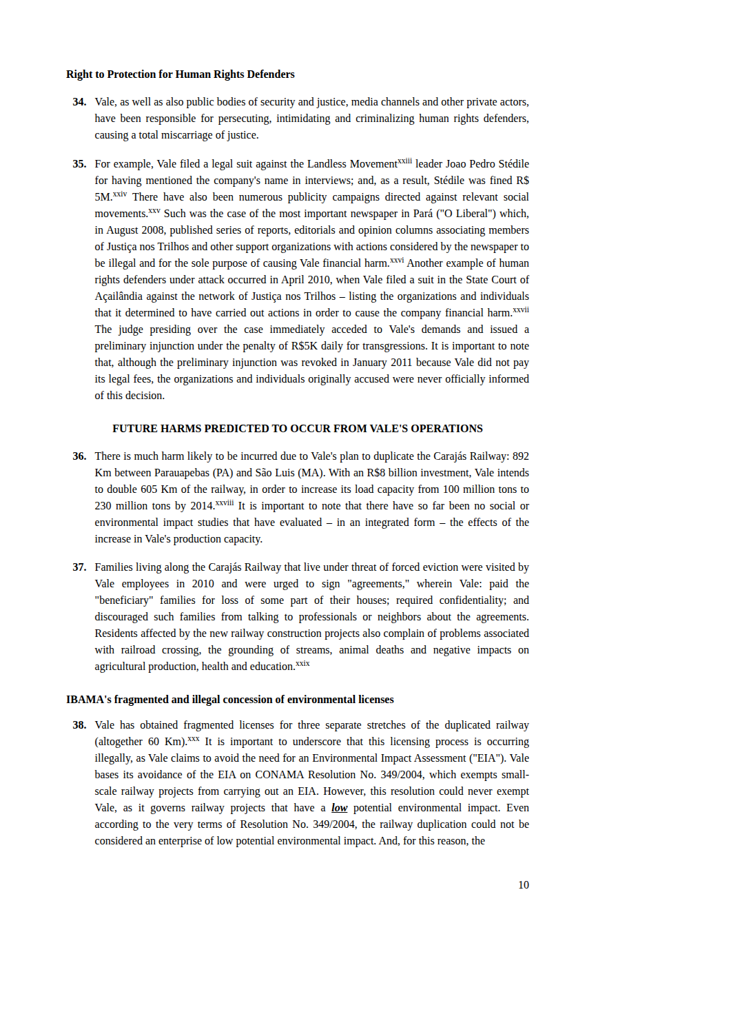Right to Protection for Human Rights Defenders
Vale, as well as also public bodies of security and justice, media channels and other private actors, have been responsible for persecuting, intimidating and criminalizing human rights defenders, causing a total miscarriage of justice.
For example, Vale filed a legal suit against the Landless Movementxxiii leader Joao Pedro Stédile for having mentioned the company's name in interviews; and, as a result, Stédile was fined R$ 5M.xxiv There have also been numerous publicity campaigns directed against relevant social movements.xxv Such was the case of the most important newspaper in Pará ("O Liberal") which, in August 2008, published series of reports, editorials and opinion columns associating members of Justiça nos Trilhos and other support organizations with actions considered by the newspaper to be illegal and for the sole purpose of causing Vale financial harm.xxvi Another example of human rights defenders under attack occurred in April 2010, when Vale filed a suit in the State Court of Açailândia against the network of Justiça nos Trilhos – listing the organizations and individuals that it determined to have carried out actions in order to cause the company financial harm.xxvii The judge presiding over the case immediately acceded to Vale's demands and issued a preliminary injunction under the penalty of R$5K daily for transgressions. It is important to note that, although the preliminary injunction was revoked in January 2011 because Vale did not pay its legal fees, the organizations and individuals originally accused were never officially informed of this decision.
FUTURE HARMS PREDICTED TO OCCUR FROM VALE'S OPERATIONS
There is much harm likely to be incurred due to Vale's plan to duplicate the Carajás Railway: 892 Km between Parauapebas (PA) and São Luis (MA). With an R$8 billion investment, Vale intends to double 605 Km of the railway, in order to increase its load capacity from 100 million tons to 230 million tons by 2014.xxviii It is important to note that there have so far been no social or environmental impact studies that have evaluated – in an integrated form – the effects of the increase in Vale's production capacity.
Families living along the Carajás Railway that live under threat of forced eviction were visited by Vale employees in 2010 and were urged to sign "agreements," wherein Vale: paid the "beneficiary" families for loss of some part of their houses; required confidentiality; and discouraged such families from talking to professionals or neighbors about the agreements. Residents affected by the new railway construction projects also complain of problems associated with railroad crossing, the grounding of streams, animal deaths and negative impacts on agricultural production, health and education.xxix
IBAMA's fragmented and illegal concession of environmental licenses
Vale has obtained fragmented licenses for three separate stretches of the duplicated railway (altogether 60 Km).xxx It is important to underscore that this licensing process is occurring illegally, as Vale claims to avoid the need for an Environmental Impact Assessment ("EIA"). Vale bases its avoidance of the EIA on CONAMA Resolution No. 349/2004, which exempts small-scale railway projects from carrying out an EIA. However, this resolution could never exempt Vale, as it governs railway projects that have a low potential environmental impact. Even according to the very terms of Resolution No. 349/2004, the railway duplication could not be considered an enterprise of low potential environmental impact. And, for this reason, the
10